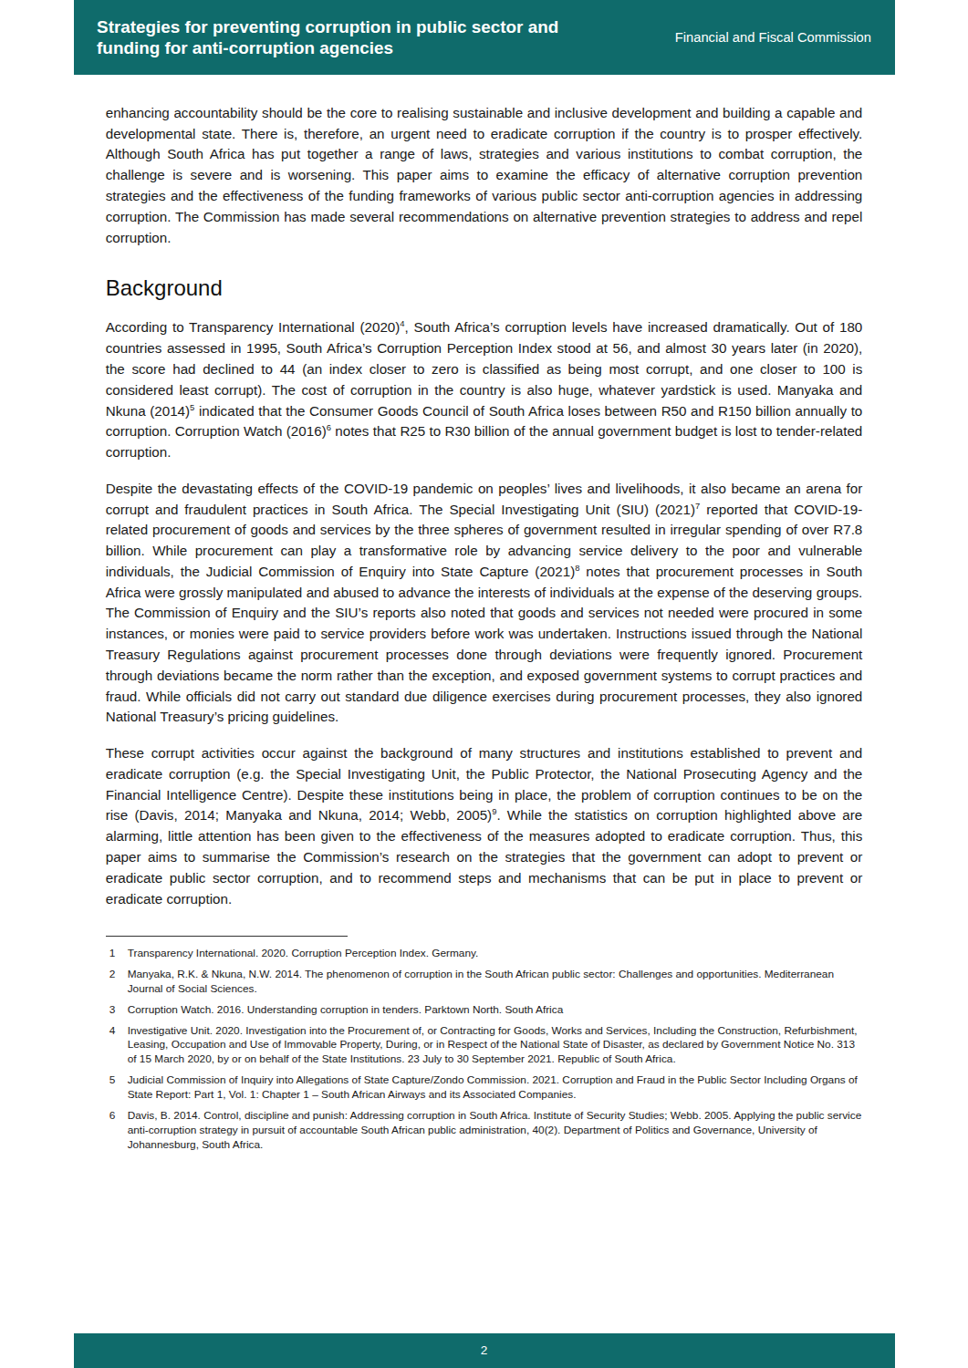Strategies for preventing corruption in public sector and funding for anti-corruption agencies
Financial and Fiscal Commission
enhancing accountability should be the core to realising sustainable and inclusive development and building a capable and developmental state. There is, therefore, an urgent need to eradicate corruption if the country is to prosper effectively. Although South Africa has put together a range of laws, strategies and various institutions to combat corruption, the challenge is severe and is worsening. This paper aims to examine the efficacy of alternative corruption prevention strategies and the effectiveness of the funding frameworks of various public sector anti-corruption agencies in addressing corruption. The Commission has made several recommendations on alternative prevention strategies to address and repel corruption.
Background
According to Transparency International (2020)4, South Africa’s corruption levels have increased dramatically. Out of 180 countries assessed in 1995, South Africa’s Corruption Perception Index stood at 56, and almost 30 years later (in 2020), the score had declined to 44 (an index closer to zero is classified as being most corrupt, and one closer to 100 is considered least corrupt). The cost of corruption in the country is also huge, whatever yardstick is used. Manyaka and Nkuna (2014)5 indicated that the Consumer Goods Council of South Africa loses between R50 and R150 billion annually to corruption. Corruption Watch (2016)6 notes that R25 to R30 billion of the annual government budget is lost to tender-related corruption.
Despite the devastating effects of the COVID-19 pandemic on peoples’ lives and livelihoods, it also became an arena for corrupt and fraudulent practices in South Africa. The Special Investigating Unit (SIU) (2021)7 reported that COVID-19-related procurement of goods and services by the three spheres of government resulted in irregular spending of over R7.8 billion. While procurement can play a transformative role by advancing service delivery to the poor and vulnerable individuals, the Judicial Commission of Enquiry into State Capture (2021)8 notes that procurement processes in South Africa were grossly manipulated and abused to advance the interests of individuals at the expense of the deserving groups. The Commission of Enquiry and the SIU’s reports also noted that goods and services not needed were procured in some instances, or monies were paid to service providers before work was undertaken. Instructions issued through the National Treasury Regulations against procurement processes done through deviations were frequently ignored. Procurement through deviations became the norm rather than the exception, and exposed government systems to corrupt practices and fraud. While officials did not carry out standard due diligence exercises during procurement processes, they also ignored National Treasury’s pricing guidelines.
These corrupt activities occur against the background of many structures and institutions established to prevent and eradicate corruption (e.g. the Special Investigating Unit, the Public Protector, the National Prosecuting Agency and the Financial Intelligence Centre). Despite these institutions being in place, the problem of corruption continues to be on the rise (Davis, 2014; Manyaka and Nkuna, 2014; Webb, 2005)9. While the statistics on corruption highlighted above are alarming, little attention has been given to the effectiveness of the measures adopted to eradicate corruption. Thus, this paper aims to summarise the Commission’s research on the strategies that the government can adopt to prevent or eradicate public sector corruption, and to recommend steps and mechanisms that can be put in place to prevent or eradicate corruption.
Transparency International. 2020. Corruption Perception Index. Germany.
Manyaka, R.K. & Nkuna, N.W. 2014. The phenomenon of corruption in the South African public sector: Challenges and opportunities. Mediterranean Journal of Social Sciences.
Corruption Watch. 2016. Understanding corruption in tenders. Parktown North. South Africa
Investigative Unit. 2020. Investigation into the Procurement of, or Contracting for Goods, Works and Services, Including the Construction, Refurbishment, Leasing, Occupation and Use of Immovable Property, During, or in Respect of the National State of Disaster, as declared by Government Notice No. 313 of 15 March 2020, by or on behalf of the State Institutions. 23 July to 30 September 2021. Republic of South Africa.
Judicial Commission of Inquiry into Allegations of State Capture/Zondo Commission. 2021. Corruption and Fraud in the Public Sector Including Organs of State Report: Part 1, Vol. 1: Chapter 1 – South African Airways and its Associated Companies.
Davis, B. 2014. Control, discipline and punish: Addressing corruption in South Africa. Institute of Security Studies; Webb. 2005. Applying the public service anti-corruption strategy in pursuit of accountable South African public administration, 40(2). Department of Politics and Governance, University of Johannesburg, South Africa.
2